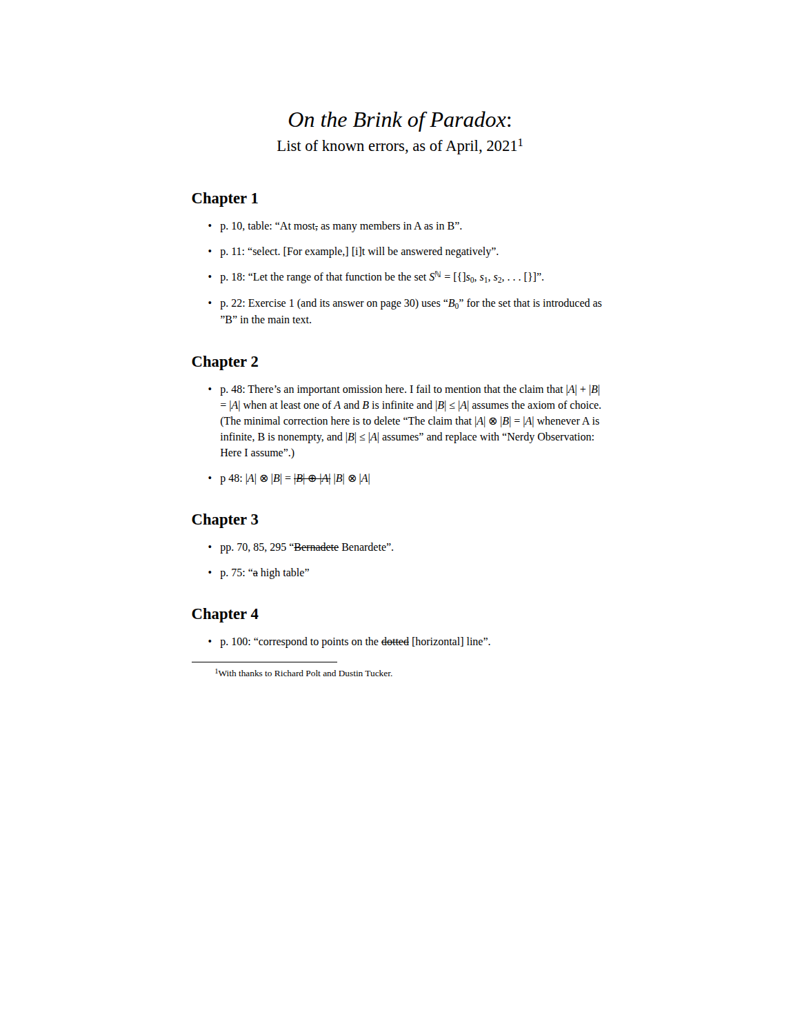On the Brink of Paradox:
List of known errors, as of April, 20211
Chapter 1
p. 10, table: “At most, as many members in A as in B”.
p. 11: “select. [For example,] [i]t will be answered negatively”.
p. 18: “Let the range of that function be the set Sℕ = [{]s0, s1, s2, . . . [}]”.
p. 22: Exercise 1 (and its answer on page 30) uses “B0” for the set that is introduced as ”B” in the main text.
Chapter 2
p. 48: There’s an important omission here. I fail to mention that the claim that |A| + |B| = |A| when at least one of A and B is infinite and |B| ≤ |A| assumes the axiom of choice. (The minimal correction here is to delete “The claim that |A| ⊗ |B| = |A| whenever A is infinite, B is nonempty, and |B| ≤ |A| assumes” and replace with “Nerdy Observation: Here I assume”.)
p 48: |A| ⊗ |B| = |B| ⊕ |A| |B| ⊗ |A|
Chapter 3
pp. 70, 85, 295 “Bernadete Benardete”.
p. 75: “a high table”
Chapter 4
p. 100: “correspond to points on the dotted [horizontal] line”.
1With thanks to Richard Polt and Dustin Tucker.